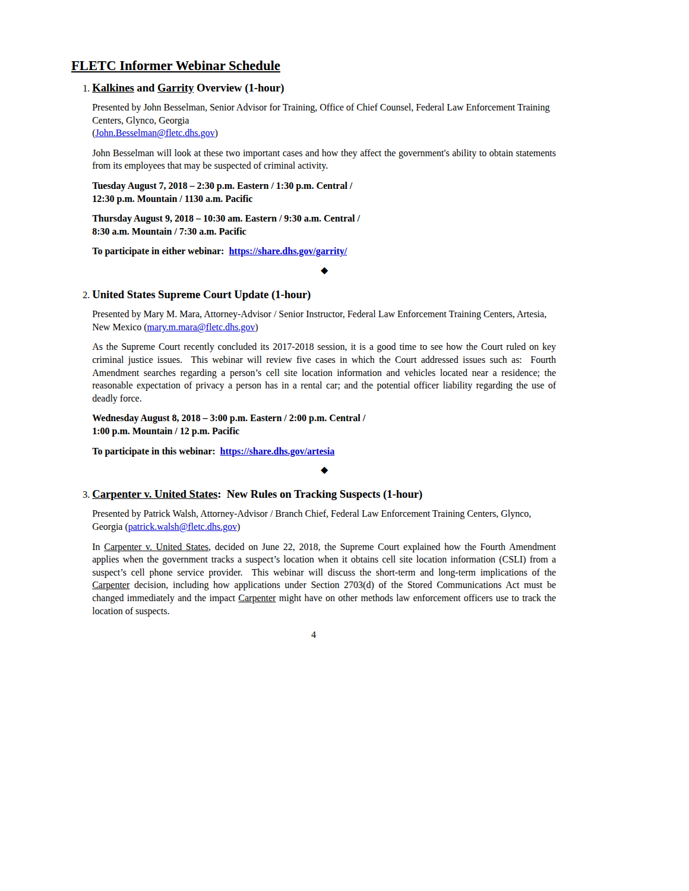FLETC Informer Webinar Schedule
Kalkines and Garrity Overview (1-hour)
Presented by John Besselman, Senior Advisor for Training, Office of Chief Counsel, Federal Law Enforcement Training Centers, Glynco, Georgia
(John.Besselman@fletc.dhs.gov)
John Besselman will look at these two important cases and how they affect the government's ability to obtain statements from its employees that may be suspected of criminal activity.
Tuesday August 7, 2018 – 2:30 p.m. Eastern / 1:30 p.m. Central /
12:30 p.m. Mountain / 1130 a.m. Pacific
Thursday August 9, 2018 – 10:30 am. Eastern / 9:30 a.m. Central /
8:30 a.m. Mountain / 7:30 a.m. Pacific
To participate in either webinar: https://share.dhs.gov/garrity/
◆
United States Supreme Court Update (1-hour)
Presented by Mary M. Mara, Attorney-Advisor / Senior Instructor, Federal Law Enforcement Training Centers, Artesia, New Mexico (mary.m.mara@fletc.dhs.gov)
As the Supreme Court recently concluded its 2017-2018 session, it is a good time to see how the Court ruled on key criminal justice issues. This webinar will review five cases in which the Court addressed issues such as: Fourth Amendment searches regarding a person’s cell site location information and vehicles located near a residence; the reasonable expectation of privacy a person has in a rental car; and the potential officer liability regarding the use of deadly force.
Wednesday August 8, 2018 – 3:00 p.m. Eastern / 2:00 p.m. Central /
1:00 p.m. Mountain / 12 p.m. Pacific
To participate in this webinar: https://share.dhs.gov/artesia
◆
Carpenter v. United States: New Rules on Tracking Suspects (1-hour)
Presented by Patrick Walsh, Attorney-Advisor / Branch Chief, Federal Law Enforcement Training Centers, Glynco, Georgia (patrick.walsh@fletc.dhs.gov)
In Carpenter v. United States, decided on June 22, 2018, the Supreme Court explained how the Fourth Amendment applies when the government tracks a suspect’s location when it obtains cell site location information (CSLI) from a suspect’s cell phone service provider. This webinar will discuss the short-term and long-term implications of the Carpenter decision, including how applications under Section 2703(d) of the Stored Communications Act must be changed immediately and the impact Carpenter might have on other methods law enforcement officers use to track the location of suspects.
4